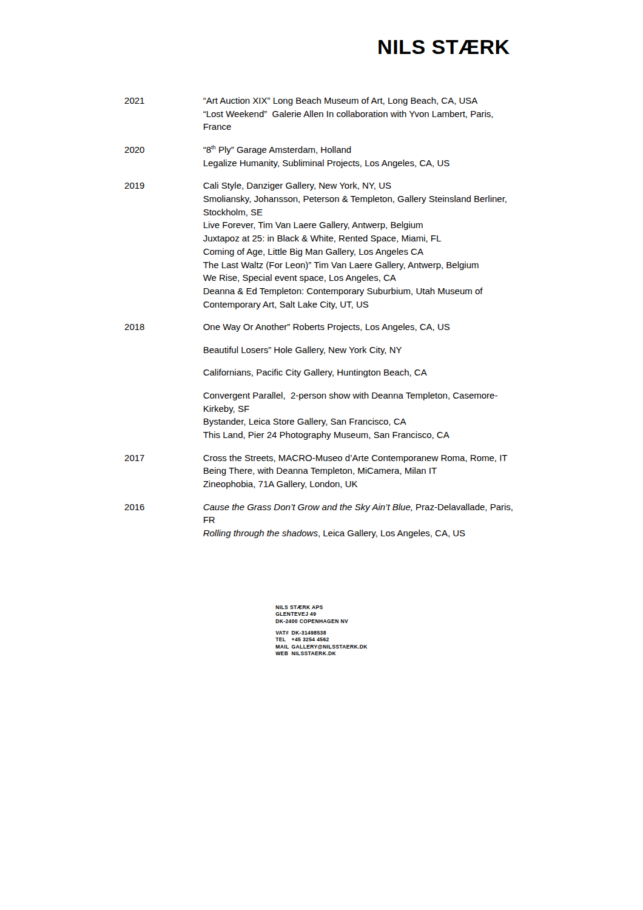NILS STÆRK
| 2021 | “Art Auction XIX” Long Beach Museum of Art, Long Beach, CA, USA “Lost Weekend” Galerie Allen In collaboration with Yvon Lambert, Paris, France |
| 2020 | “8 th Ply” Garage Amsterdam, Holland Legalize Humanity, Subliminal Projects, Los Angeles, CA, US |
| 2019 | Cali Style, Danziger Gallery, New York, NY, US Smoliansky, Johansson, Peterson & Templeton, Gallery Steinsland Berliner, Stockholm, SE Live Forever, Tim Van Laere Gallery, Antwerp, Belgium Juxtapoz at 25: in Black & White, Rented Space, Miami, FL Coming of Age, Little Big Man Gallery, Los Angeles CA The Last Waltz (For Leon)” Tim Van Laere Gallery, Antwerp, Belgium We Rise, Special event space, Los Angeles, CA Deanna & Ed Templeton: Contemporary Suburbium, Utah Museum of Contemporary Art, Salt Lake City, UT, US |
| 2018 | One Way Or Another” Roberts Projects, Los Angeles, CA, US Beautiful Losers” Hole Gallery, New York City, NY Californians, Pacific City Gallery, Huntington Beach, CA Convergent Parallel, 2-person show with Deanna Templeton, Casemore-Kirkeby, SF Bystander, Leica Store Gallery, San Francisco, CA This Land, Pier 24 Photography Museum, San Francisco, CA |
| 2017 | Cross the Streets, MACRO-Museo d’Arte Contemporanew Roma, Rome, IT Being There, with Deanna Templeton, MiCamera, Milan IT Zineophobia, 71A Gallery, London, UK |
| 2016 | Cause the Grass Don’t Grow and the Sky Ain’t Blue, Praz-Delavallade, Paris, FR Rolling through the shadows , Leica Gallery, Los Angeles, CA, US |
NILS STÆRK APS
GLENTEVEJ 49
DK-2400 COPENHAGEN NV
VAT#DK-31498538
TEL+45 3254 4562
MAILGALLERY@NILSSTAERK.DK
WEBNILSSTAERK.DK